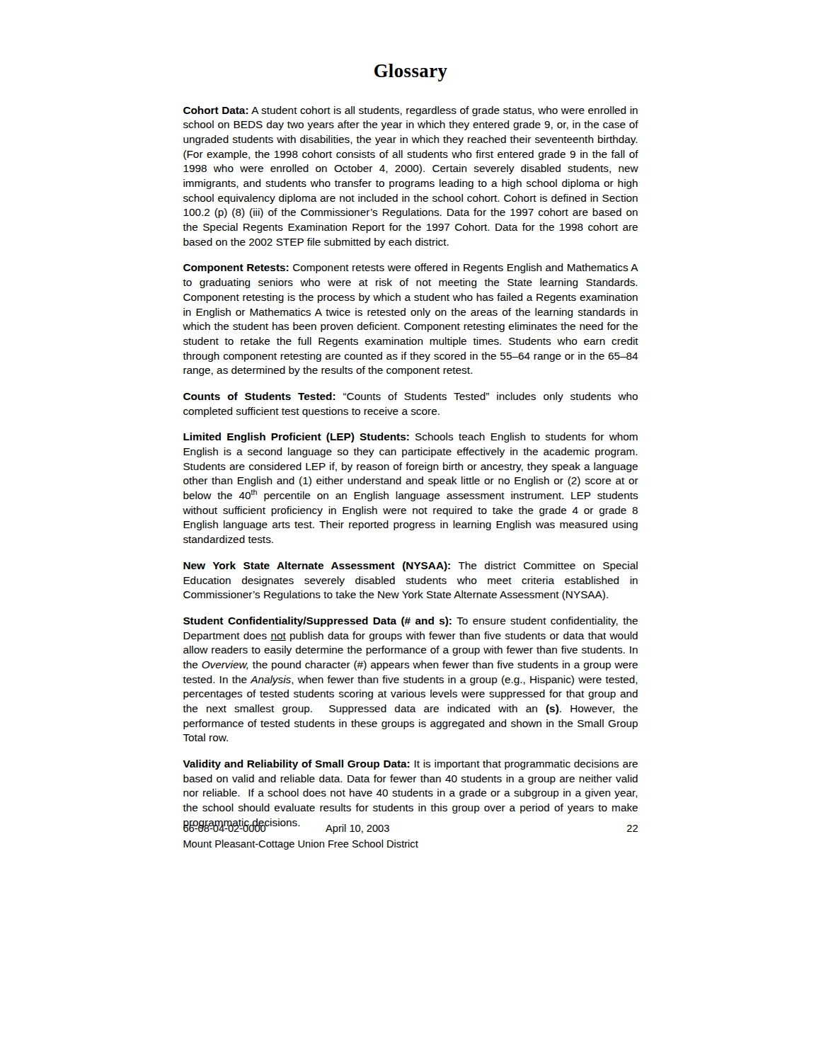Glossary
Cohort Data: A student cohort is all students, regardless of grade status, who were enrolled in school on BEDS day two years after the year in which they entered grade 9, or, in the case of ungraded students with disabilities, the year in which they reached their seventeenth birthday. (For example, the 1998 cohort consists of all students who first entered grade 9 in the fall of 1998 who were enrolled on October 4, 2000). Certain severely disabled students, new immigrants, and students who transfer to programs leading to a high school diploma or high school equivalency diploma are not included in the school cohort. Cohort is defined in Section 100.2 (p) (8) (iii) of the Commissioner’s Regulations. Data for the 1997 cohort are based on the Special Regents Examination Report for the 1997 Cohort. Data for the 1998 cohort are based on the 2002 STEP file submitted by each district.
Component Retests: Component retests were offered in Regents English and Mathematics A to graduating seniors who were at risk of not meeting the State learning Standards. Component retesting is the process by which a student who has failed a Regents examination in English or Mathematics A twice is retested only on the areas of the learning standards in which the student has been proven deficient. Component retesting eliminates the need for the student to retake the full Regents examination multiple times. Students who earn credit through component retesting are counted as if they scored in the 55–64 range or in the 65–84 range, as determined by the results of the component retest.
Counts of Students Tested: “Counts of Students Tested” includes only students who completed sufficient test questions to receive a score.
Limited English Proficient (LEP) Students: Schools teach English to students for whom English is a second language so they can participate effectively in the academic program. Students are considered LEP if, by reason of foreign birth or ancestry, they speak a language other than English and (1) either understand and speak little or no English or (2) score at or below the 40th percentile on an English language assessment instrument. LEP students without sufficient proficiency in English were not required to take the grade 4 or grade 8 English language arts test. Their reported progress in learning English was measured using standardized tests.
New York State Alternate Assessment (NYSAA): The district Committee on Special Education designates severely disabled students who meet criteria established in Commissioner’s Regulations to take the New York State Alternate Assessment (NYSAA).
Student Confidentiality/Suppressed Data (# and s): To ensure student confidentiality, the Department does not publish data for groups with fewer than five students or data that would allow readers to easily determine the performance of a group with fewer than five students. In the Overview, the pound character (#) appears when fewer than five students in a group were tested. In the Analysis, when fewer than five students in a group (e.g., Hispanic) were tested, percentages of tested students scoring at various levels were suppressed for that group and the next smallest group. Suppressed data are indicated with an (s). However, the performance of tested students in these groups is aggregated and shown in the Small Group Total row.
Validity and Reliability of Small Group Data: It is important that programmatic decisions are based on valid and reliable data. Data for fewer than 40 students in a group are neither valid nor reliable. If a school does not have 40 students in a grade or a subgroup in a given year, the school should evaluate results for students in this group over a period of years to make programmatic decisions.
66-08-04-02-0000
April 10, 2003
22
Mount Pleasant-Cottage Union Free School District